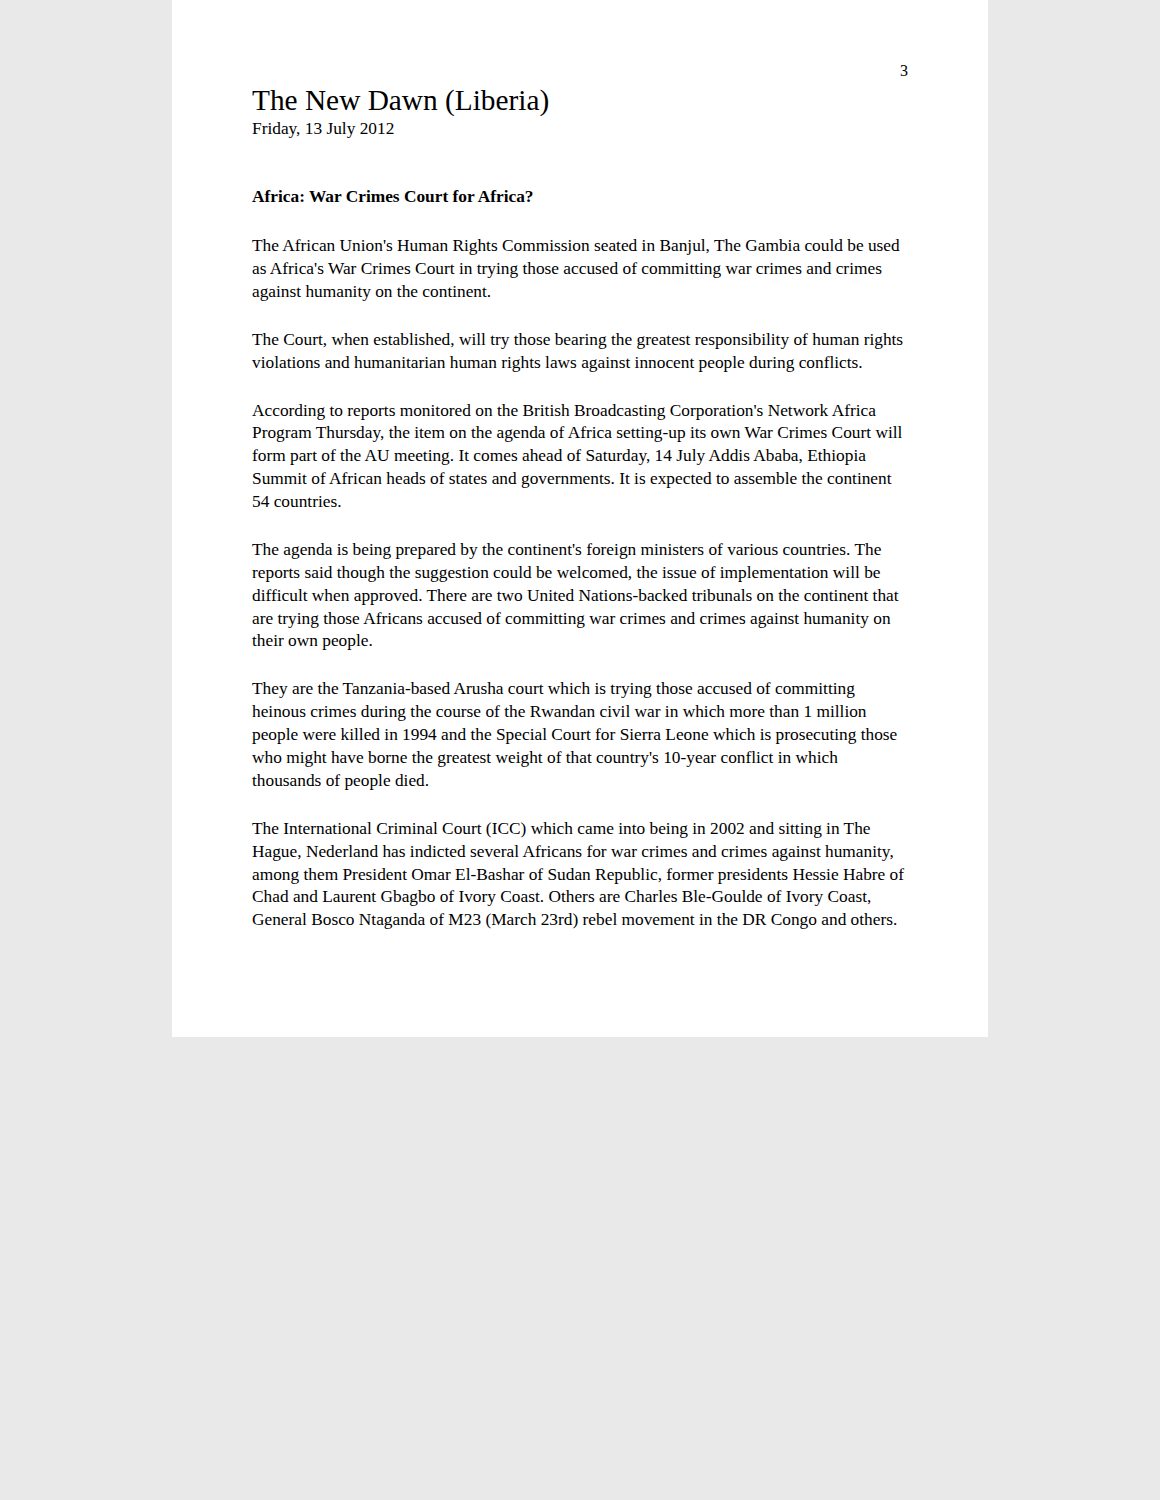3
The New Dawn (Liberia)
Friday, 13 July 2012
Africa: War Crimes Court for Africa?
The African Union's Human Rights Commission seated in Banjul, The Gambia could be used as Africa's War Crimes Court in trying those accused of committing war crimes and crimes against humanity on the continent.
The Court, when established, will try those bearing the greatest responsibility of human rights violations and humanitarian human rights laws against innocent people during conflicts.
According to reports monitored on the British Broadcasting Corporation's Network Africa Program Thursday, the item on the agenda of Africa setting-up its own War Crimes Court will form part of the AU meeting. It comes ahead of Saturday, 14 July Addis Ababa, Ethiopia Summit of African heads of states and governments. It is expected to assemble the continent 54 countries.
The agenda is being prepared by the continent's foreign ministers of various countries. The reports said though the suggestion could be welcomed, the issue of implementation will be difficult when approved. There are two United Nations-backed tribunals on the continent that are trying those Africans accused of committing war crimes and crimes against humanity on their own people.
They are the Tanzania-based Arusha court which is trying those accused of committing heinous crimes during the course of the Rwandan civil war in which more than 1 million people were killed in 1994 and the Special Court for Sierra Leone which is prosecuting those who might have borne the greatest weight of that country's 10-year conflict in which thousands of people died.
The International Criminal Court (ICC) which came into being in 2002 and sitting in The Hague, Nederland has indicted several Africans for war crimes and crimes against humanity, among them President Omar El-Bashar of Sudan Republic, former presidents Hessie Habre of Chad and Laurent Gbagbo of Ivory Coast. Others are Charles Ble-Goulde of Ivory Coast, General Bosco Ntaganda of M23 (March 23rd) rebel movement in the DR Congo and others.